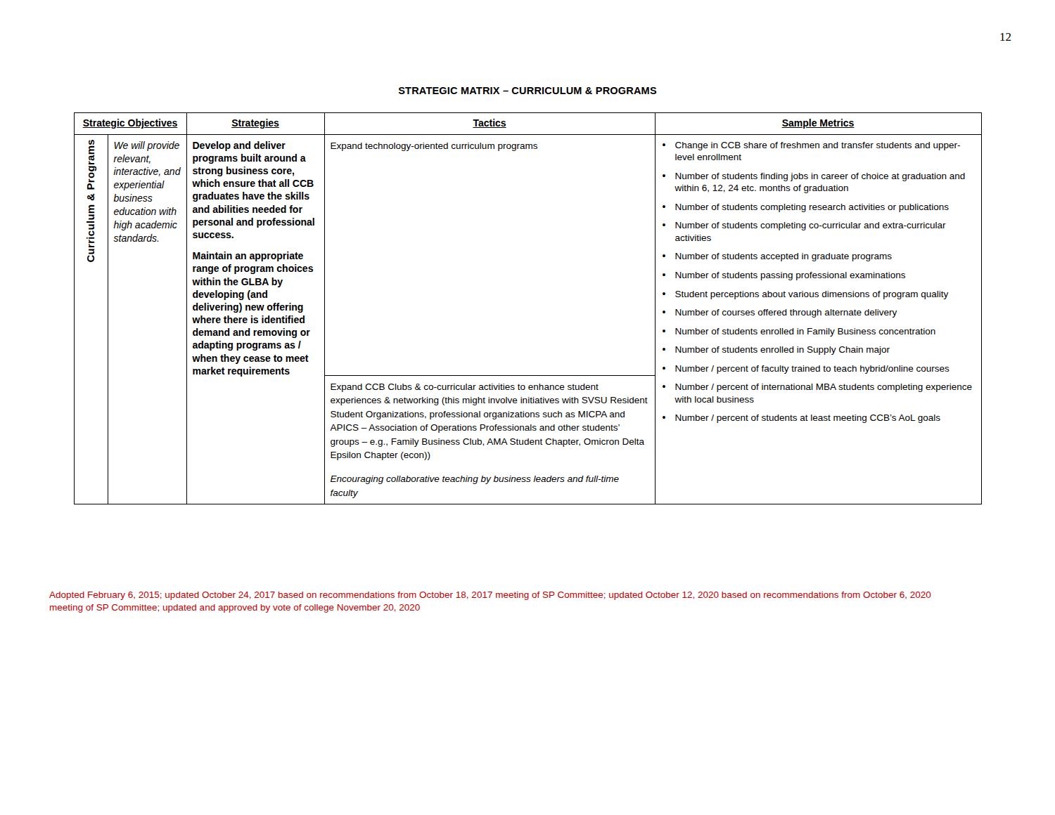12
STRATEGIC MATRIX – CURRICULUM & PROGRAMS
| Strategic Objectives | Strategies | Tactics | Sample Metrics |
| --- | --- | --- | --- |
| Curriculum & Programs | We will provide relevant, interactive, and experiential business education with high academic standards. | Develop and deliver programs built around a strong business core, which ensure that all CCB graduates have the skills and abilities needed for personal and professional success. Maintain an appropriate range of program choices within the GLBA by developing (and delivering) new offering where there is identified demand and removing or adapting programs as / when they cease to meet market requirements | Expand technology-oriented curriculum programs | Change in CCB share of freshmen and transfer students and upper-level enrollment Number of students finding jobs in career of choice at graduation and within 6, 12, 24 etc. months of graduation Number of students completing research activities or publications Number of students completing co-curricular and extra-curricular activities Number of students accepted in graduate programs Number of students passing professional examinations Student perceptions about various dimensions of program quality Number of courses offered through alternate delivery Number of students enrolled in Family Business concentration Number of students enrolled in Supply Chain major Number / percent of faculty trained to teach hybrid/online courses Number / percent of international MBA students completing experience with local business Number / percent of students at least meeting CCB’s AoL goals |
| Expand CCB Clubs & co-curricular activities to enhance student experiences & networking (this might involve initiatives with SVSU Resident Student Organizations, professional organizations such as MICPA and APICS – Association of Operations Professionals and other students’ groups – e.g., Family Business Club, AMA Student Chapter, Omicron Delta Epsilon Chapter (econ)) Encouraging collaborative teaching by business leaders and full-time faculty |
Adopted February 6, 2015; updated October 24, 2017 based on recommendations from October 18, 2017 meeting of SP Committee; updated October 12, 2020 based on recommendations from October 6, 2020 meeting of SP Committee; updated and approved by vote of college November 20, 2020